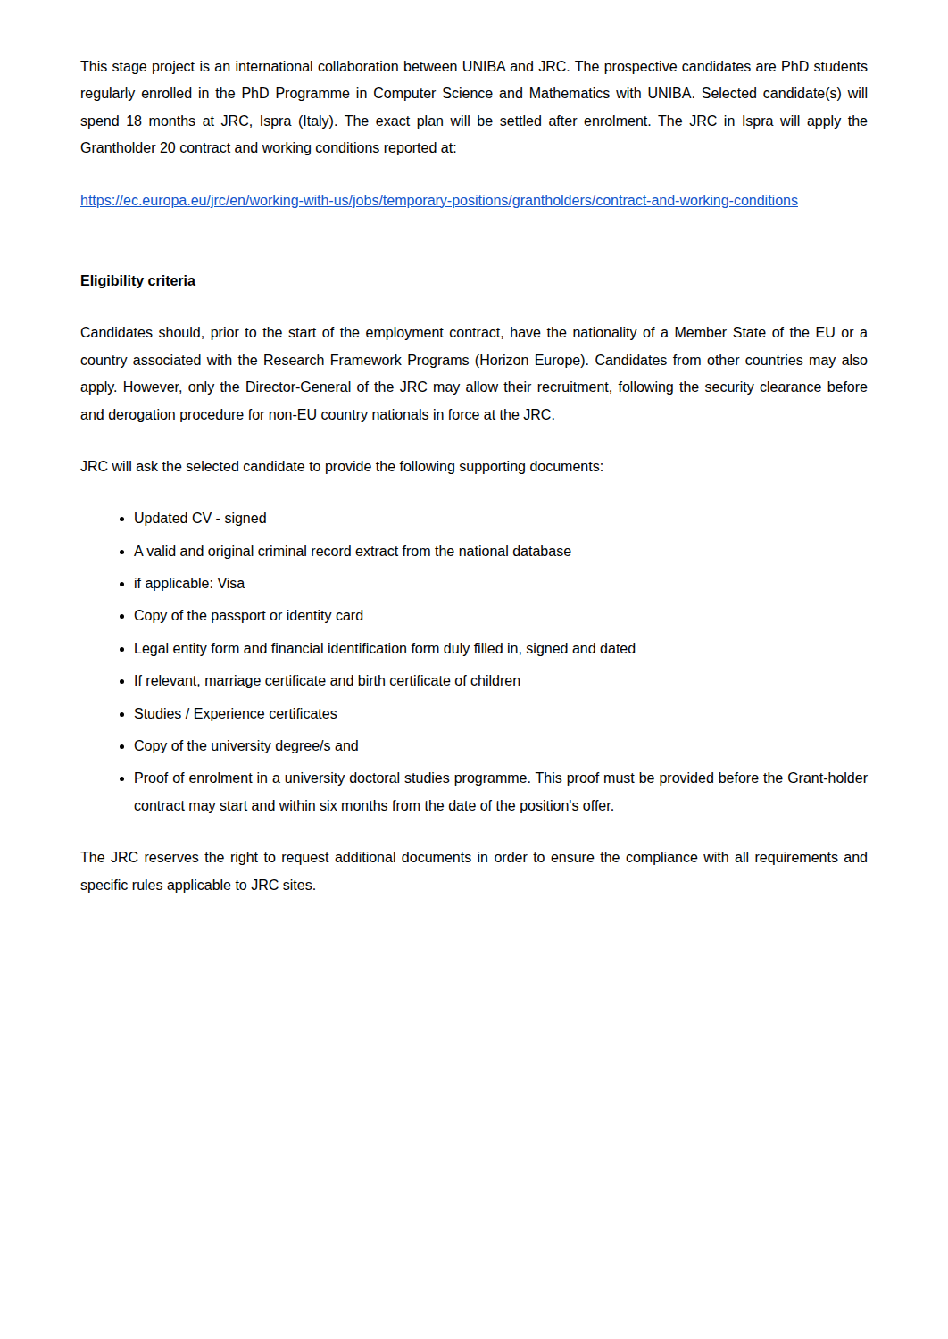This stage project is an international collaboration between UNIBA and JRC. The prospective candidates are PhD students regularly enrolled in the PhD Programme in Computer Science and Mathematics with UNIBA. Selected candidate(s) will spend 18 months at JRC, Ispra (Italy). The exact plan will be settled after enrolment. The JRC in Ispra will apply the Grantholder 20 contract and working conditions reported at:
https://ec.europa.eu/jrc/en/working-with-us/jobs/temporary-positions/grantholders/contract-and-working-conditions
Eligibility criteria
Candidates should, prior to the start of the employment contract, have the nationality of a Member State of the EU or a country associated with the Research Framework Programs (Horizon Europe). Candidates from other countries may also apply. However, only the Director-General of the JRC may allow their recruitment, following the security clearance before and derogation procedure for non-EU country nationals in force at the JRC.
JRC will ask the selected candidate to provide the following supporting documents:
Updated CV - signed
A valid and original criminal record extract from the national database
if applicable: Visa
Copy of the passport or identity card
Legal entity form and financial identification form duly filled in, signed and dated
If relevant, marriage certificate and birth certificate of children
Studies / Experience certificates
Copy of the university degree/s and
Proof of enrolment in a university doctoral studies programme. This proof must be provided before the Grant-holder contract may start and within six months from the date of the position's offer.
The JRC reserves the right to request additional documents in order to ensure the compliance with all requirements and specific rules applicable to JRC sites.